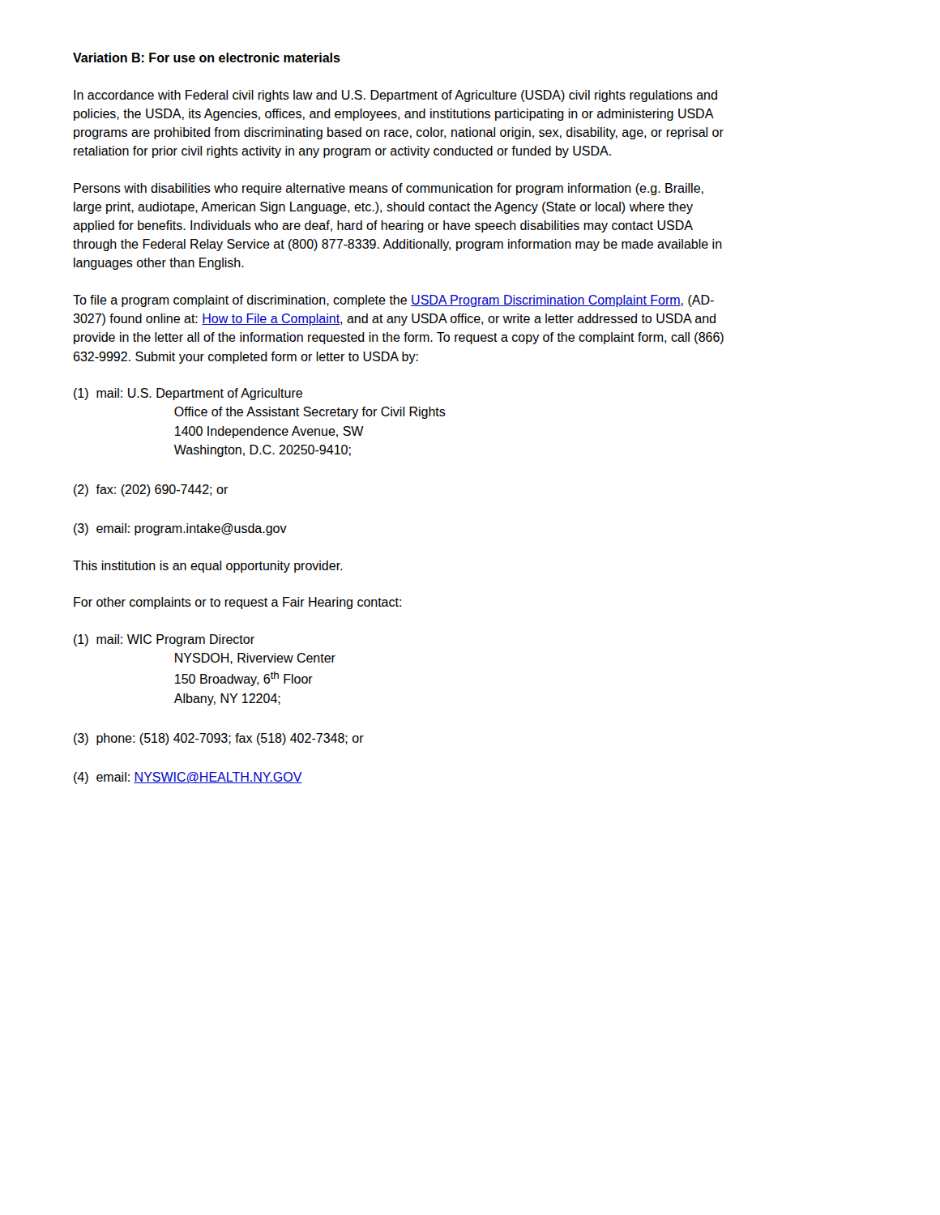Variation B: For use on electronic materials
In accordance with Federal civil rights law and U.S. Department of Agriculture (USDA) civil rights regulations and policies, the USDA, its Agencies, offices, and employees, and institutions participating in or administering USDA programs are prohibited from discriminating based on race, color, national origin, sex, disability, age, or reprisal or retaliation for prior civil rights activity in any program or activity conducted or funded by USDA.
Persons with disabilities who require alternative means of communication for program information (e.g. Braille, large print, audiotape, American Sign Language, etc.), should contact the Agency (State or local) where they applied for benefits. Individuals who are deaf, hard of hearing or have speech disabilities may contact USDA through the Federal Relay Service at (800) 877-8339. Additionally, program information may be made available in languages other than English.
To file a program complaint of discrimination, complete the USDA Program Discrimination Complaint Form, (AD-3027) found online at: How to File a Complaint, and at any USDA office, or write a letter addressed to USDA and provide in the letter all of the information requested in the form. To request a copy of the complaint form, call (866) 632-9992. Submit your completed form or letter to USDA by:
(1) mail: U.S. Department of Agriculture Office of the Assistant Secretary for Civil Rights 1400 Independence Avenue, SW Washington, D.C. 20250-9410;
(2) fax: (202) 690-7442; or
(3) email: program.intake@usda.gov
This institution is an equal opportunity provider.
For other complaints or to request a Fair Hearing contact:
(1) mail: WIC Program Director NYSDOH, Riverview Center 150 Broadway, 6th Floor Albany, NY 12204;
(3) phone: (518) 402-7093; fax (518) 402-7348; or
(4) email: NYSWIC@HEALTH.NY.GOV